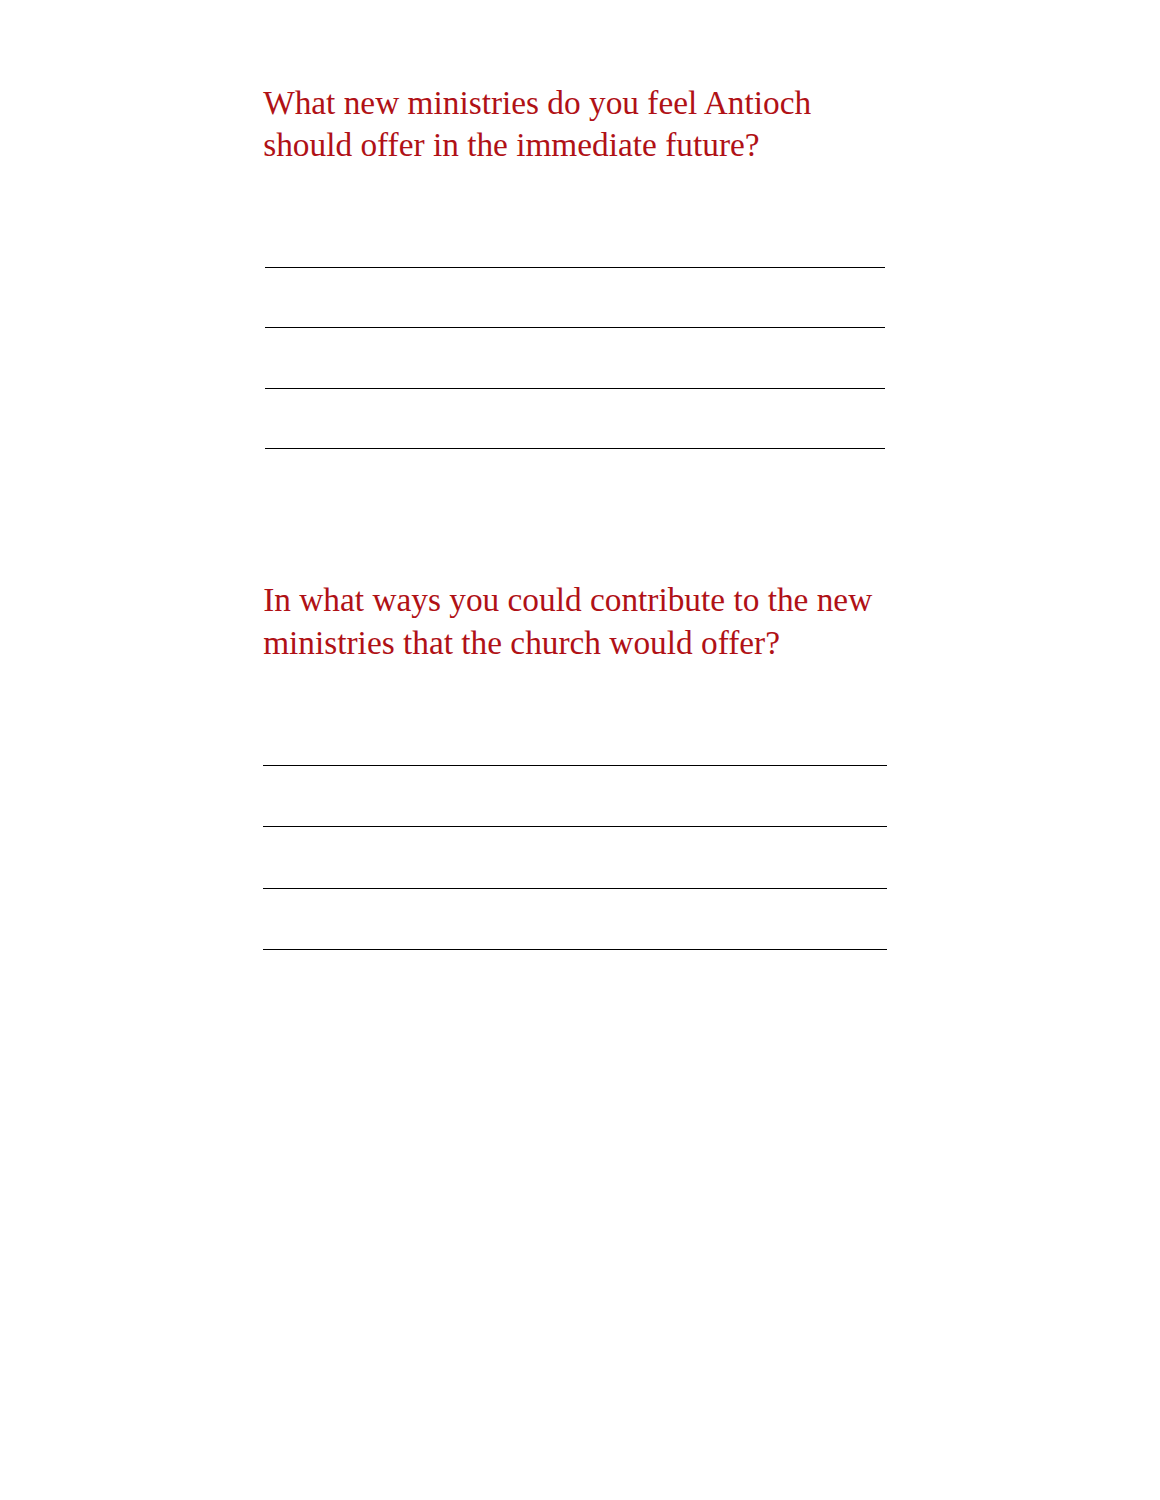What new ministries do you feel Antioch should offer in the immediate future?
In what ways you could contribute to the new ministries that the church would offer?